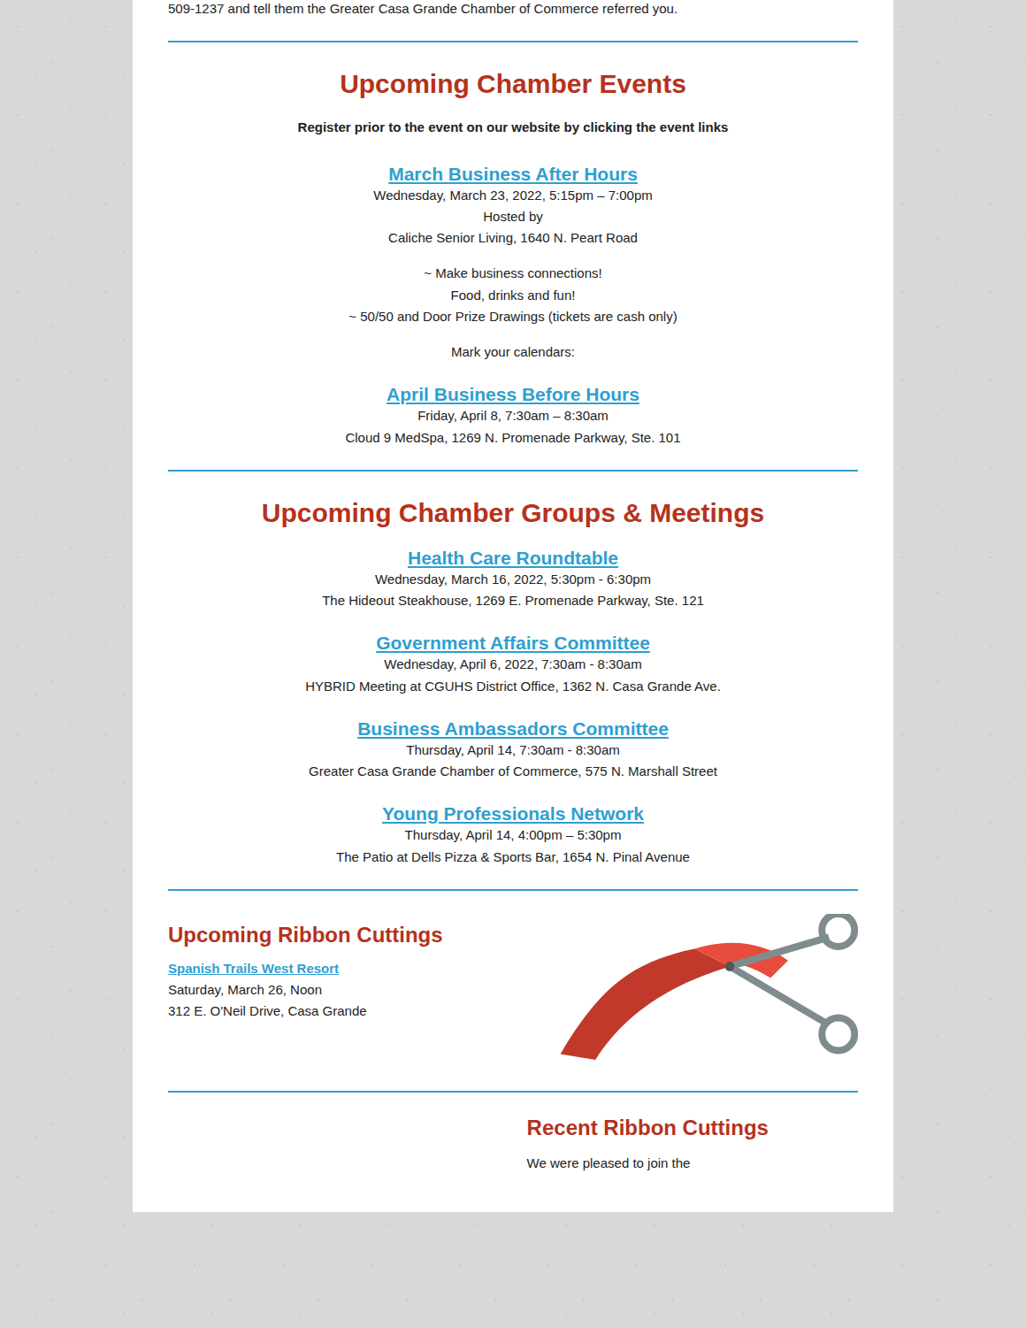509-1237 and tell them the Greater Casa Grande Chamber of Commerce referred you.
Upcoming Chamber Events
Register prior to the event on our website by clicking the event links
March Business After Hours
Wednesday, March 23, 2022, 5:15pm – 7:00pm
Hosted by
Caliche Senior Living, 1640 N. Peart Road
~ Make business connections!
Food, drinks and fun!
~ 50/50 and Door Prize Drawings (tickets are cash only)
Mark your calendars:
April Business Before Hours
Friday, April 8, 7:30am – 8:30am
Cloud 9 MedSpa, 1269 N. Promenade Parkway, Ste. 101
Upcoming Chamber Groups & Meetings
Health Care Roundtable
Wednesday, March 16, 2022, 5:30pm - 6:30pm
The Hideout Steakhouse, 1269 E. Promenade Parkway, Ste. 121
Government Affairs Committee
Wednesday, April 6, 2022, 7:30am - 8:30am
HYBRID Meeting at CGUHS District Office, 1362 N. Casa Grande Ave.
Business Ambassadors Committee
Thursday, April 14, 7:30am - 8:30am
Greater Casa Grande Chamber of Commerce, 575 N. Marshall Street
Young Professionals Network
Thursday, April 14, 4:00pm – 5:30pm
The Patio at Dells Pizza & Sports Bar, 1654 N. Pinal Avenue
Upcoming Ribbon Cuttings
Spanish Trails West Resort
Saturday, March 26, Noon
312 E. O'Neil Drive, Casa Grande
Recent Ribbon Cuttings
We were pleased to join the